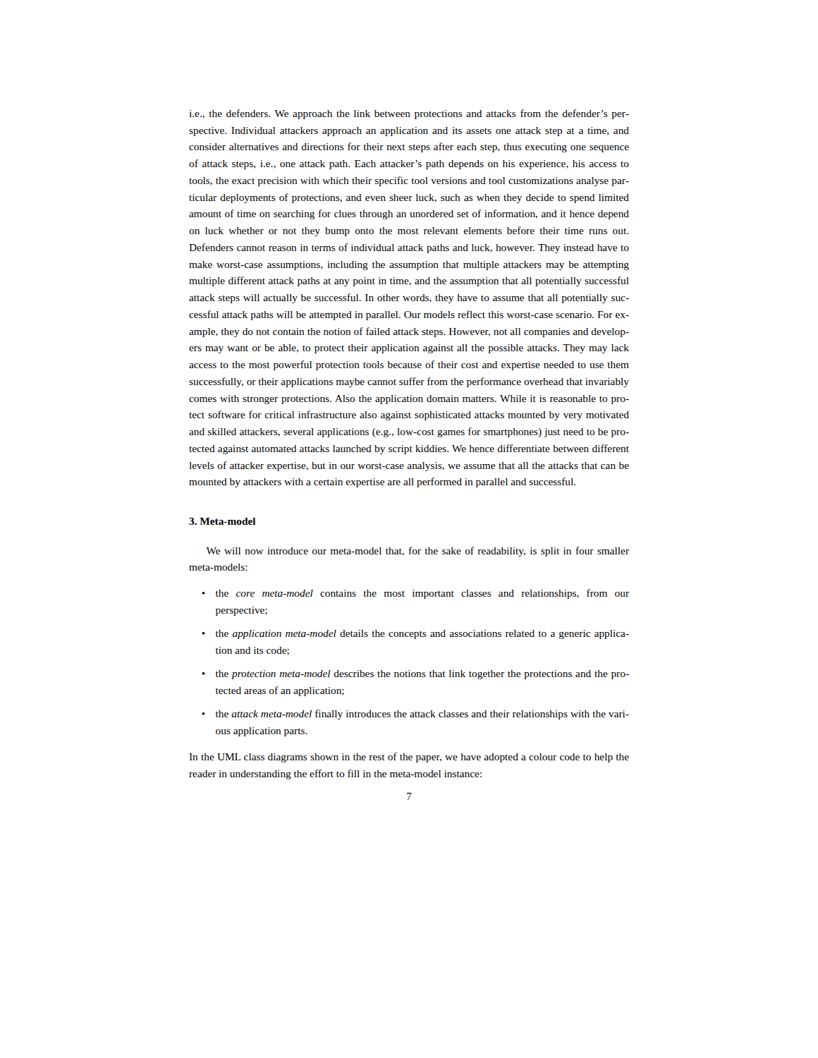i.e., the defenders. We approach the link between protections and attacks from the defender’s perspective. Individual attackers approach an application and its assets one attack step at a time, and consider alternatives and directions for their next steps after each step, thus executing one sequence of attack steps, i.e., one attack path. Each attacker’s path depends on his experience, his access to tools, the exact precision with which their specific tool versions and tool customizations analyse particular deployments of protections, and even sheer luck, such as when they decide to spend limited amount of time on searching for clues through an unordered set of information, and it hence depend on luck whether or not they bump onto the most relevant elements before their time runs out. Defenders cannot reason in terms of individual attack paths and luck, however. They instead have to make worst-case assumptions, including the assumption that multiple attackers may be attempting multiple different attack paths at any point in time, and the assumption that all potentially successful attack steps will actually be successful. In other words, they have to assume that all potentially successful attack paths will be attempted in parallel. Our models reflect this worst-case scenario. For example, they do not contain the notion of failed attack steps. However, not all companies and developers may want or be able, to protect their application against all the possible attacks. They may lack access to the most powerful protection tools because of their cost and expertise needed to use them successfully, or their applications maybe cannot suffer from the performance overhead that invariably comes with stronger protections. Also the application domain matters. While it is reasonable to protect software for critical infrastructure also against sophisticated attacks mounted by very motivated and skilled attackers, several applications (e.g., low-cost games for smartphones) just need to be protected against automated attacks launched by script kiddies. We hence differentiate between different levels of attacker expertise, but in our worst-case analysis, we assume that all the attacks that can be mounted by attackers with a certain expertise are all performed in parallel and successful.
3. Meta-model
We will now introduce our meta-model that, for the sake of readability, is split in four smaller meta-models:
the core meta-model contains the most important classes and relationships, from our perspective;
the application meta-model details the concepts and associations related to a generic application and its code;
the protection meta-model describes the notions that link together the protections and the protected areas of an application;
the attack meta-model finally introduces the attack classes and their relationships with the various application parts.
In the UML class diagrams shown in the rest of the paper, we have adopted a colour code to help the reader in understanding the effort to fill in the meta-model instance:
7